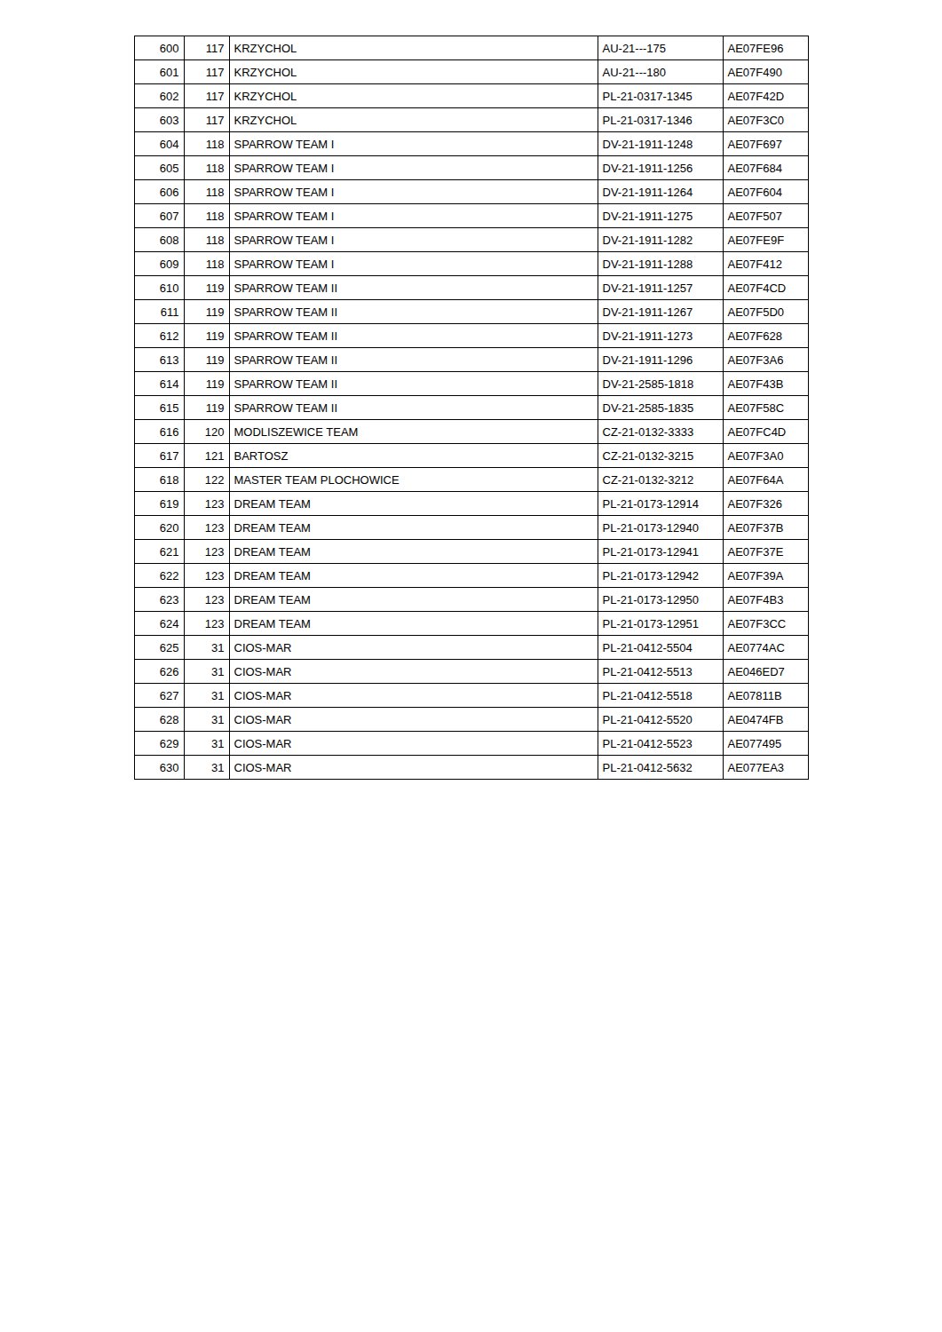| 600 | 117 | KRZYCHOL | AU-21---175 | AE07FE96 |
| 601 | 117 | KRZYCHOL | AU-21---180 | AE07F490 |
| 602 | 117 | KRZYCHOL | PL-21-0317-1345 | AE07F42D |
| 603 | 117 | KRZYCHOL | PL-21-0317-1346 | AE07F3C0 |
| 604 | 118 | SPARROW TEAM I | DV-21-1911-1248 | AE07F697 |
| 605 | 118 | SPARROW TEAM I | DV-21-1911-1256 | AE07F684 |
| 606 | 118 | SPARROW TEAM I | DV-21-1911-1264 | AE07F604 |
| 607 | 118 | SPARROW TEAM I | DV-21-1911-1275 | AE07F507 |
| 608 | 118 | SPARROW TEAM I | DV-21-1911-1282 | AE07FE9F |
| 609 | 118 | SPARROW TEAM I | DV-21-1911-1288 | AE07F412 |
| 610 | 119 | SPARROW TEAM II | DV-21-1911-1257 | AE07F4CD |
| 611 | 119 | SPARROW TEAM II | DV-21-1911-1267 | AE07F5D0 |
| 612 | 119 | SPARROW TEAM II | DV-21-1911-1273 | AE07F628 |
| 613 | 119 | SPARROW TEAM II | DV-21-1911-1296 | AE07F3A6 |
| 614 | 119 | SPARROW TEAM II | DV-21-2585-1818 | AE07F43B |
| 615 | 119 | SPARROW TEAM II | DV-21-2585-1835 | AE07F58C |
| 616 | 120 | MODLISZEWICE TEAM | CZ-21-0132-3333 | AE07FC4D |
| 617 | 121 | BARTOSZ | CZ-21-0132-3215 | AE07F3A0 |
| 618 | 122 | MASTER TEAM PLOCHOWICE | CZ-21-0132-3212 | AE07F64A |
| 619 | 123 | DREAM TEAM | PL-21-0173-12914 | AE07F326 |
| 620 | 123 | DREAM TEAM | PL-21-0173-12940 | AE07F37B |
| 621 | 123 | DREAM TEAM | PL-21-0173-12941 | AE07F37E |
| 622 | 123 | DREAM TEAM | PL-21-0173-12942 | AE07F39A |
| 623 | 123 | DREAM TEAM | PL-21-0173-12950 | AE07F4B3 |
| 624 | 123 | DREAM TEAM | PL-21-0173-12951 | AE07F3CC |
| 625 | 31 | CIOS-MAR | PL-21-0412-5504 | AE0774AC |
| 626 | 31 | CIOS-MAR | PL-21-0412-5513 | AE046ED7 |
| 627 | 31 | CIOS-MAR | PL-21-0412-5518 | AE07811B |
| 628 | 31 | CIOS-MAR | PL-21-0412-5520 | AE0474FB |
| 629 | 31 | CIOS-MAR | PL-21-0412-5523 | AE077495 |
| 630 | 31 | CIOS-MAR | PL-21-0412-5632 | AE077EA3 |